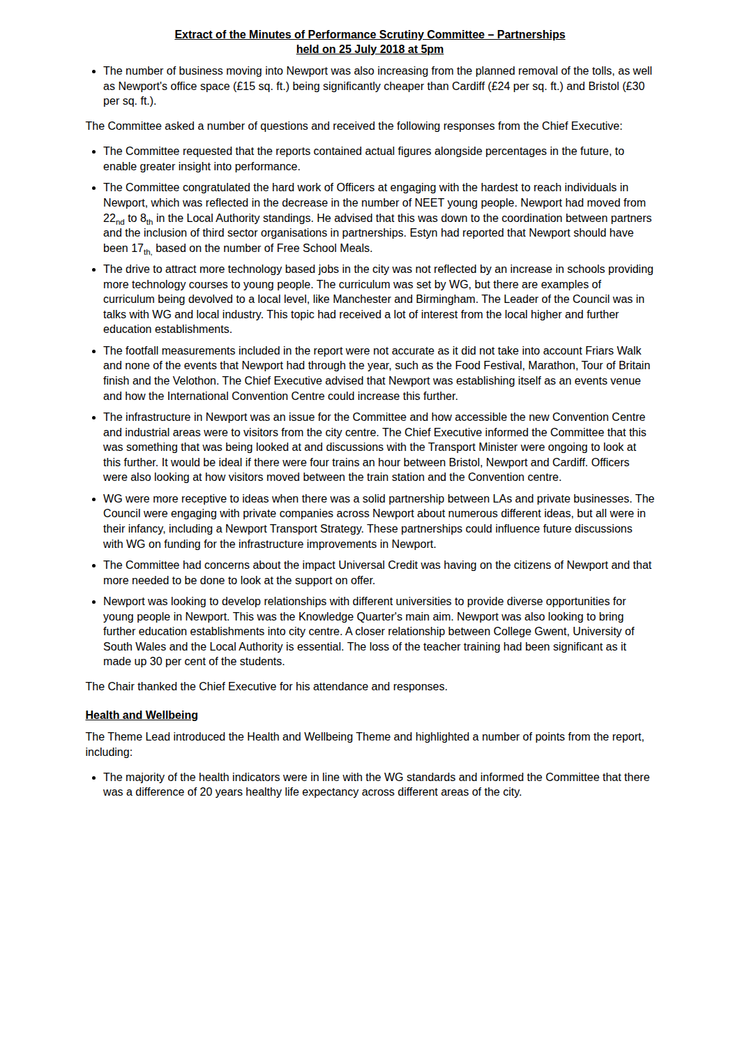Extract of the Minutes of Performance Scrutiny Committee – Partnerships
held on 25 July 2018 at 5pm
The number of business moving into Newport was also increasing from the planned removal of the tolls, as well as Newport's office space (£15 sq. ft.) being significantly cheaper than Cardiff (£24 per sq. ft.) and Bristol (£30 per sq. ft.).
The Committee asked a number of questions and received the following responses from the Chief Executive:
The Committee requested that the reports contained actual figures alongside percentages in the future, to enable greater insight into performance.
The Committee congratulated the hard work of Officers at engaging with the hardest to reach individuals in Newport, which was reflected in the decrease in the number of NEET young people. Newport had moved from 22nd to 8th in the Local Authority standings. He advised that this was down to the coordination between partners and the inclusion of third sector organisations in partnerships. Estyn had reported that Newport should have been 17th, based on the number of Free School Meals.
The drive to attract more technology based jobs in the city was not reflected by an increase in schools providing more technology courses to young people. The curriculum was set by WG, but there are examples of curriculum being devolved to a local level, like Manchester and Birmingham. The Leader of the Council was in talks with WG and local industry. This topic had received a lot of interest from the local higher and further education establishments.
The footfall measurements included in the report were not accurate as it did not take into account Friars Walk and none of the events that Newport had through the year, such as the Food Festival, Marathon, Tour of Britain finish and the Velothon. The Chief Executive advised that Newport was establishing itself as an events venue and how the International Convention Centre could increase this further.
The infrastructure in Newport was an issue for the Committee and how accessible the new Convention Centre and industrial areas were to visitors from the city centre. The Chief Executive informed the Committee that this was something that was being looked at and discussions with the Transport Minister were ongoing to look at this further. It would be ideal if there were four trains an hour between Bristol, Newport and Cardiff. Officers were also looking at how visitors moved between the train station and the Convention centre.
WG were more receptive to ideas when there was a solid partnership between LAs and private businesses. The Council were engaging with private companies across Newport about numerous different ideas, but all were in their infancy, including a Newport Transport Strategy. These partnerships could influence future discussions with WG on funding for the infrastructure improvements in Newport.
The Committee had concerns about the impact Universal Credit was having on the citizens of Newport and that more needed to be done to look at the support on offer.
Newport was looking to develop relationships with different universities to provide diverse opportunities for young people in Newport. This was the Knowledge Quarter's main aim. Newport was also looking to bring further education establishments into city centre. A closer relationship between College Gwent, University of South Wales and the Local Authority is essential. The loss of the teacher training had been significant as it made up 30 per cent of the students.
The Chair thanked the Chief Executive for his attendance and responses.
Health and Wellbeing
The Theme Lead introduced the Health and Wellbeing Theme and highlighted a number of points from the report, including:
The majority of the health indicators were in line with the WG standards and informed the Committee that there was a difference of 20 years healthy life expectancy across different areas of the city.